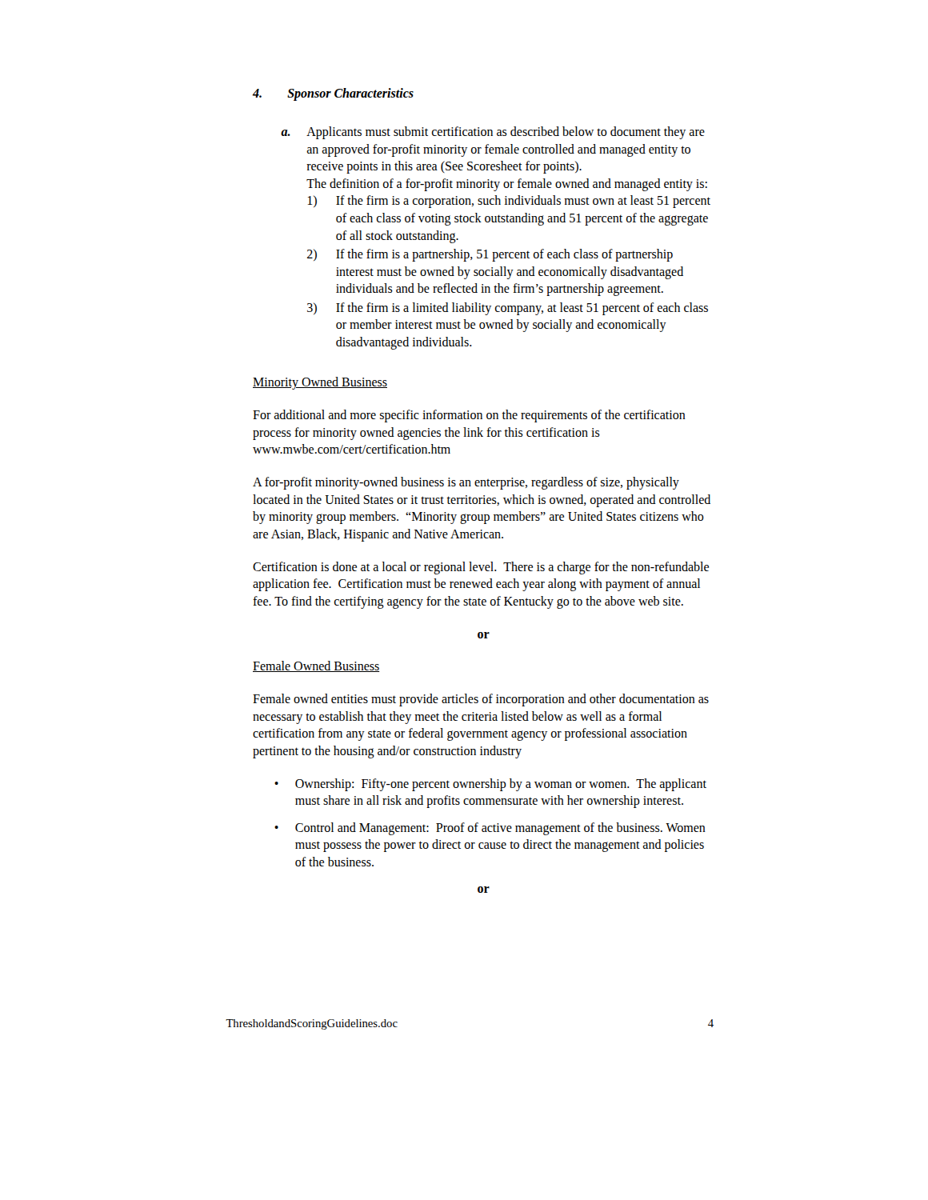4. Sponsor Characteristics
a.
Applicants must submit certification as described below to document they are an approved for-profit minority or female controlled and managed entity to receive points in this area (See Scoresheet for points).
The definition of a for-profit minority or female owned and managed entity is:
1) If the firm is a corporation, such individuals must own at least 51 percent of each class of voting stock outstanding and 51 percent of the aggregate of all stock outstanding.
2) If the firm is a partnership, 51 percent of each class of partnership interest must be owned by socially and economically disadvantaged individuals and be reflected in the firm’s partnership agreement.
3) If the firm is a limited liability company, at least 51 percent of each class or member interest must be owned by socially and economically disadvantaged individuals.
Minority Owned Business
For additional and more specific information on the requirements of the certification process for minority owned agencies the link for this certification is www.mwbe.com/cert/certification.htm
A for-profit minority-owned business is an enterprise, regardless of size, physically located in the United States or it trust territories, which is owned, operated and controlled by minority group members. “Minority group members” are United States citizens who are Asian, Black, Hispanic and Native American.
Certification is done at a local or regional level. There is a charge for the non-refundable application fee. Certification must be renewed each year along with payment of annual fee. To find the certifying agency for the state of Kentucky go to the above web site.
or
Female Owned Business
Female owned entities must provide articles of incorporation and other documentation as necessary to establish that they meet the criteria listed below as well as a formal certification from any state or federal government agency or professional association pertinent to the housing and/or construction industry
Ownership: Fifty-one percent ownership by a woman or women. The applicant must share in all risk and profits commensurate with her ownership interest.
Control and Management: Proof of active management of the business. Women must possess the power to direct or cause to direct the management and policies of the business.
or
ThresholdandScoringGuidelines.doc 4